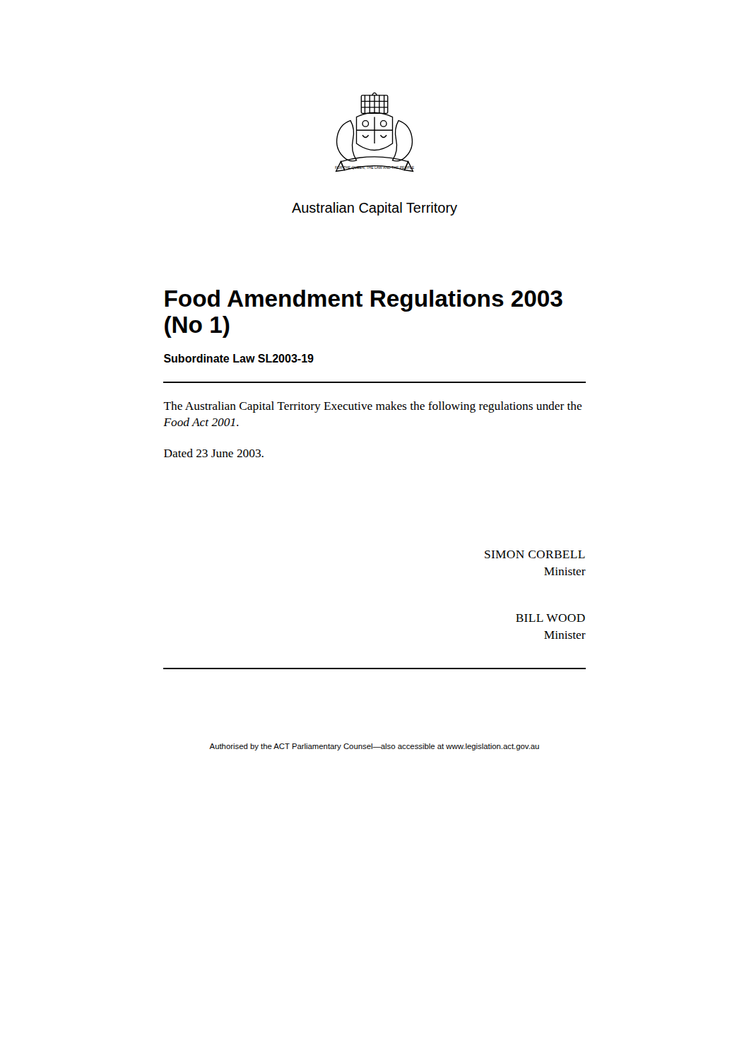Australian Capital Territory
Food Amendment Regulations 2003
(No 1)
Subordinate Law SL2003-19
The Australian Capital Territory Executive makes the following regulations under the Food Act 2001.
Dated 23 June 2003.
SIMON CORBELL
Minister
BILL WOOD
Minister
Authorised by the ACT Parliamentary Counsel—also accessible at www.legislation.act.gov.au